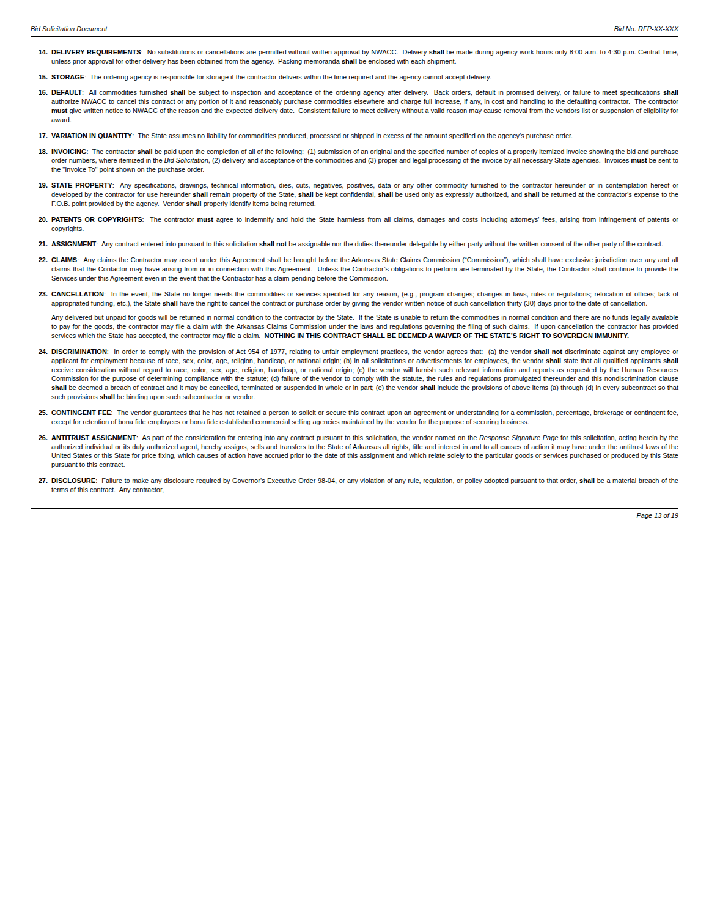Bid Solicitation Document
Bid No. RFP-XX-XXX
14. DELIVERY REQUIREMENTS: No substitutions or cancellations are permitted without written approval by NWACC. Delivery shall be made during agency work hours only 8:00 a.m. to 4:30 p.m. Central Time, unless prior approval for other delivery has been obtained from the agency. Packing memoranda shall be enclosed with each shipment.
15. STORAGE: The ordering agency is responsible for storage if the contractor delivers within the time required and the agency cannot accept delivery.
16. DEFAULT: All commodities furnished shall be subject to inspection and acceptance of the ordering agency after delivery. Back orders, default in promised delivery, or failure to meet specifications shall authorize NWACC to cancel this contract or any portion of it and reasonably purchase commodities elsewhere and charge full increase, if any, in cost and handling to the defaulting contractor. The contractor must give written notice to NWACC of the reason and the expected delivery date. Consistent failure to meet delivery without a valid reason may cause removal from the vendors list or suspension of eligibility for award.
17. VARIATION IN QUANTITY: The State assumes no liability for commodities produced, processed or shipped in excess of the amount specified on the agency's purchase order.
18. INVOICING: The contractor shall be paid upon the completion of all of the following: (1) submission of an original and the specified number of copies of a properly itemized invoice showing the bid and purchase order numbers, where itemized in the Bid Solicitation, (2) delivery and acceptance of the commodities and (3) proper and legal processing of the invoice by all necessary State agencies. Invoices must be sent to the "Invoice To" point shown on the purchase order.
19. STATE PROPERTY: Any specifications, drawings, technical information, dies, cuts, negatives, positives, data or any other commodity furnished to the contractor hereunder or in contemplation hereof or developed by the contractor for use hereunder shall remain property of the State, shall be kept confidential, shall be used only as expressly authorized, and shall be returned at the contractor's expense to the F.O.B. point provided by the agency. Vendor shall properly identify items being returned.
20. PATENTS OR COPYRIGHTS: The contractor must agree to indemnify and hold the State harmless from all claims, damages and costs including attorneys' fees, arising from infringement of patents or copyrights.
21. ASSIGNMENT: Any contract entered into pursuant to this solicitation shall not be assignable nor the duties thereunder delegable by either party without the written consent of the other party of the contract.
22. CLAIMS: Any claims the Contractor may assert under this Agreement shall be brought before the Arkansas State Claims Commission (“Commission”), which shall have exclusive jurisdiction over any and all claims that the Contactor may have arising from or in connection with this Agreement. Unless the Contractor’s obligations to perform are terminated by the State, the Contractor shall continue to provide the Services under this Agreement even in the event that the Contractor has a claim pending before the Commission.
23. CANCELLATION: In the event, the State no longer needs the commodities or services specified for any reason, (e.g., program changes; changes in laws, rules or regulations; relocation of offices; lack of appropriated funding, etc.), the State shall have the right to cancel the contract or purchase order by giving the vendor written notice of such cancellation thirty (30) days prior to the date of cancellation.
Any delivered but unpaid for goods will be returned in normal condition to the contractor by the State. If the State is unable to return the commodities in normal condition and there are no funds legally available to pay for the goods, the contractor may file a claim with the Arkansas Claims Commission under the laws and regulations governing the filing of such claims. If upon cancellation the contractor has provided services which the State has accepted, the contractor may file a claim. NOTHING IN THIS CONTRACT SHALL BE DEEMED A WAIVER OF THE STATE’S RIGHT TO SOVEREIGN IMMUNITY.
24. DISCRIMINATION: In order to comply with the provision of Act 954 of 1977, relating to unfair employment practices, the vendor agrees that: (a) the vendor shall not discriminate against any employee or applicant for employment because of race, sex, color, age, religion, handicap, or national origin; (b) in all solicitations or advertisements for employees, the vendor shall state that all qualified applicants shall receive consideration without regard to race, color, sex, age, religion, handicap, or national origin; (c) the vendor will furnish such relevant information and reports as requested by the Human Resources Commission for the purpose of determining compliance with the statute; (d) failure of the vendor to comply with the statute, the rules and regulations promulgated thereunder and this nondiscrimination clause shall be deemed a breach of contract and it may be cancelled, terminated or suspended in whole or in part; (e) the vendor shall include the provisions of above items (a) through (d) in every subcontract so that such provisions shall be binding upon such subcontractor or vendor.
25. CONTINGENT FEE: The vendor guarantees that he has not retained a person to solicit or secure this contract upon an agreement or understanding for a commission, percentage, brokerage or contingent fee, except for retention of bona fide employees or bona fide established commercial selling agencies maintained by the vendor for the purpose of securing business.
26. ANTITRUST ASSIGNMENT: As part of the consideration for entering into any contract pursuant to this solicitation, the vendor named on the Response Signature Page for this solicitation, acting herein by the authorized individual or its duly authorized agent, hereby assigns, sells and transfers to the State of Arkansas all rights, title and interest in and to all causes of action it may have under the antitrust laws of the United States or this State for price fixing, which causes of action have accrued prior to the date of this assignment and which relate solely to the particular goods or services purchased or produced by this State pursuant to this contract.
27. DISCLOSURE: Failure to make any disclosure required by Governor's Executive Order 98-04, or any violation of any rule, regulation, or policy adopted pursuant to that order, shall be a material breach of the terms of this contract. Any contractor,
Page 13 of 19